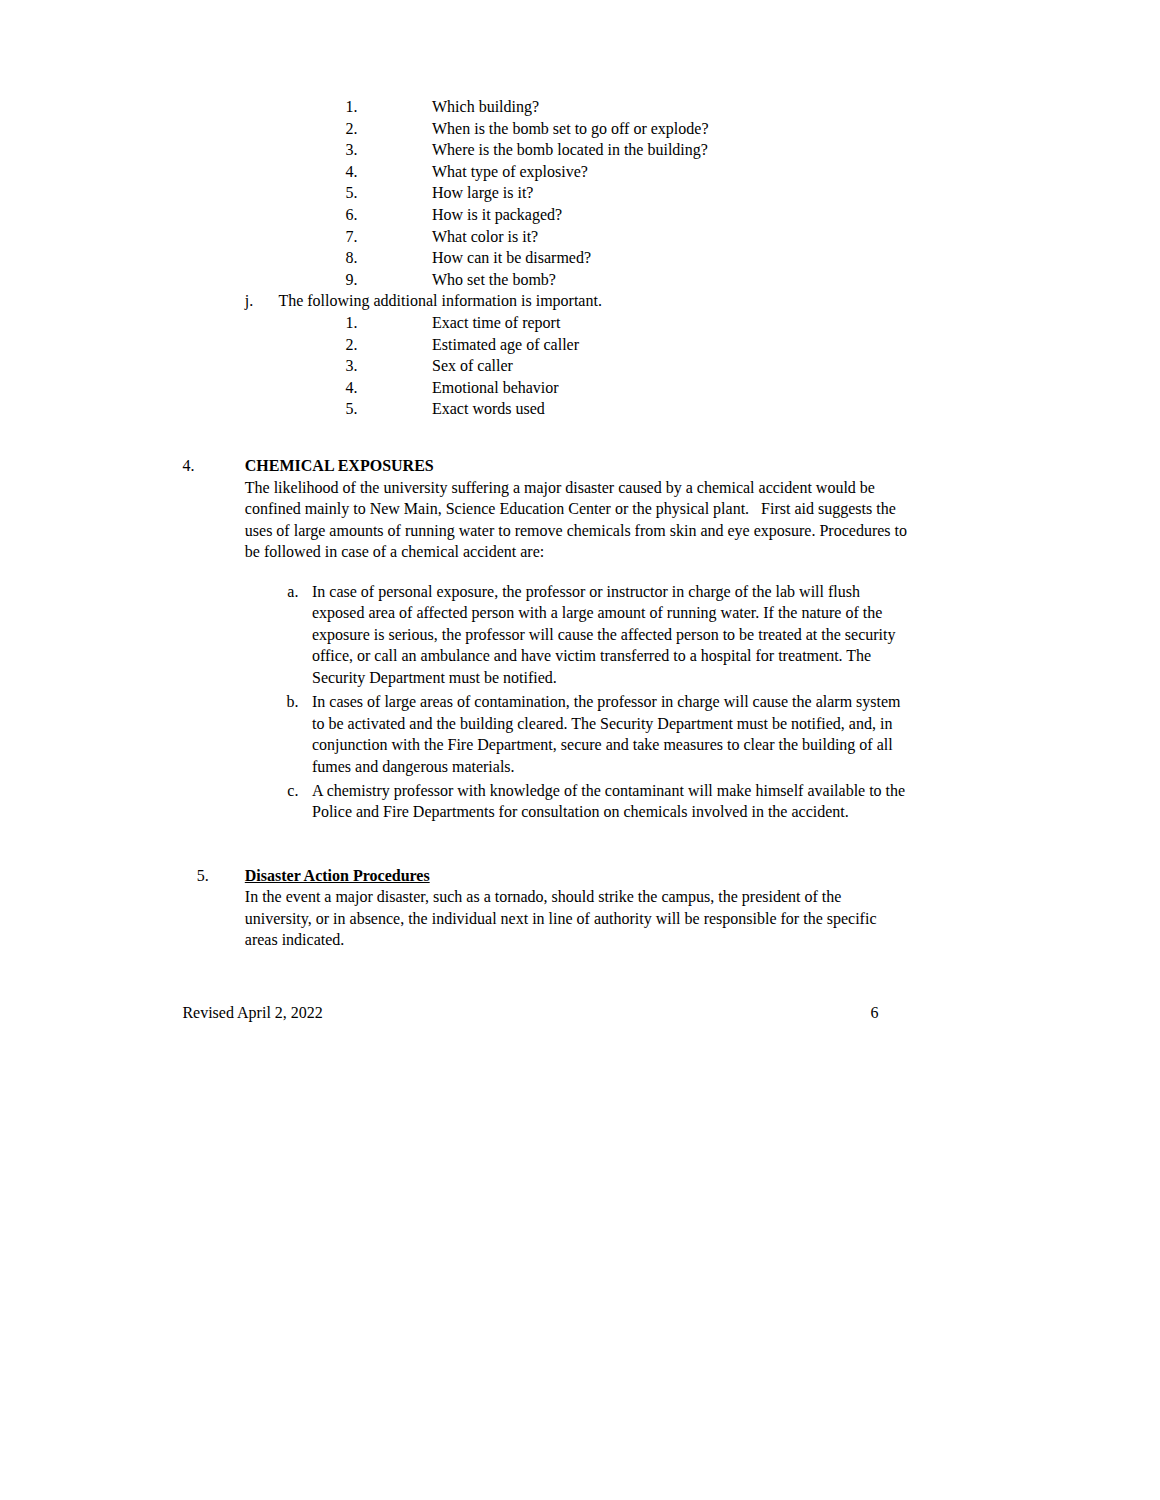| 1. | Which building? |
| 2. | When is the bomb set to go off or explode? |
| 3. | Where is the bomb located in the building? |
| 4. | What type of explosive? |
| 5. | How large is it? |
| 6. | How is it packaged? |
| 7. | What color is it? |
| 8. | How can it be disarmed? |
| 9. | Who set the bomb? |
j. The following additional information is important.
| 1. | Exact time of report |
| 2. | Estimated age of caller |
| 3. | Sex of caller |
| 4. | Emotional behavior |
| 5. | Exact words used |
4. CHEMICAL EXPOSURES
The likelihood of the university suffering a major disaster caused by a chemical accident would be confined mainly to New Main, Science Education Center or the physical plant. First aid suggests the uses of large amounts of running water to remove chemicals from skin and eye exposure. Procedures to be followed in case of a chemical accident are:
In case of personal exposure, the professor or instructor in charge of the lab will flush exposed area of affected person with a large amount of running water. If the nature of the exposure is serious, the professor will cause the affected person to be treated at the security office, or call an ambulance and have victim transferred to a hospital for treatment. The Security Department must be notified.
In cases of large areas of contamination, the professor in charge will cause the alarm system to be activated and the building cleared. The Security Department must be notified, and, in conjunction with the Fire Department, secure and take measures to clear the building of all fumes and dangerous materials.
A chemistry professor with knowledge of the contaminant will make himself available to the Police and Fire Departments for consultation on chemicals involved in the accident.
5. Disaster Action Procedures
In the event a major disaster, such as a tornado, should strike the campus, the president of the university, or in absence, the individual next in line of authority will be responsible for the specific areas indicated.
Revised April 2, 2022 6